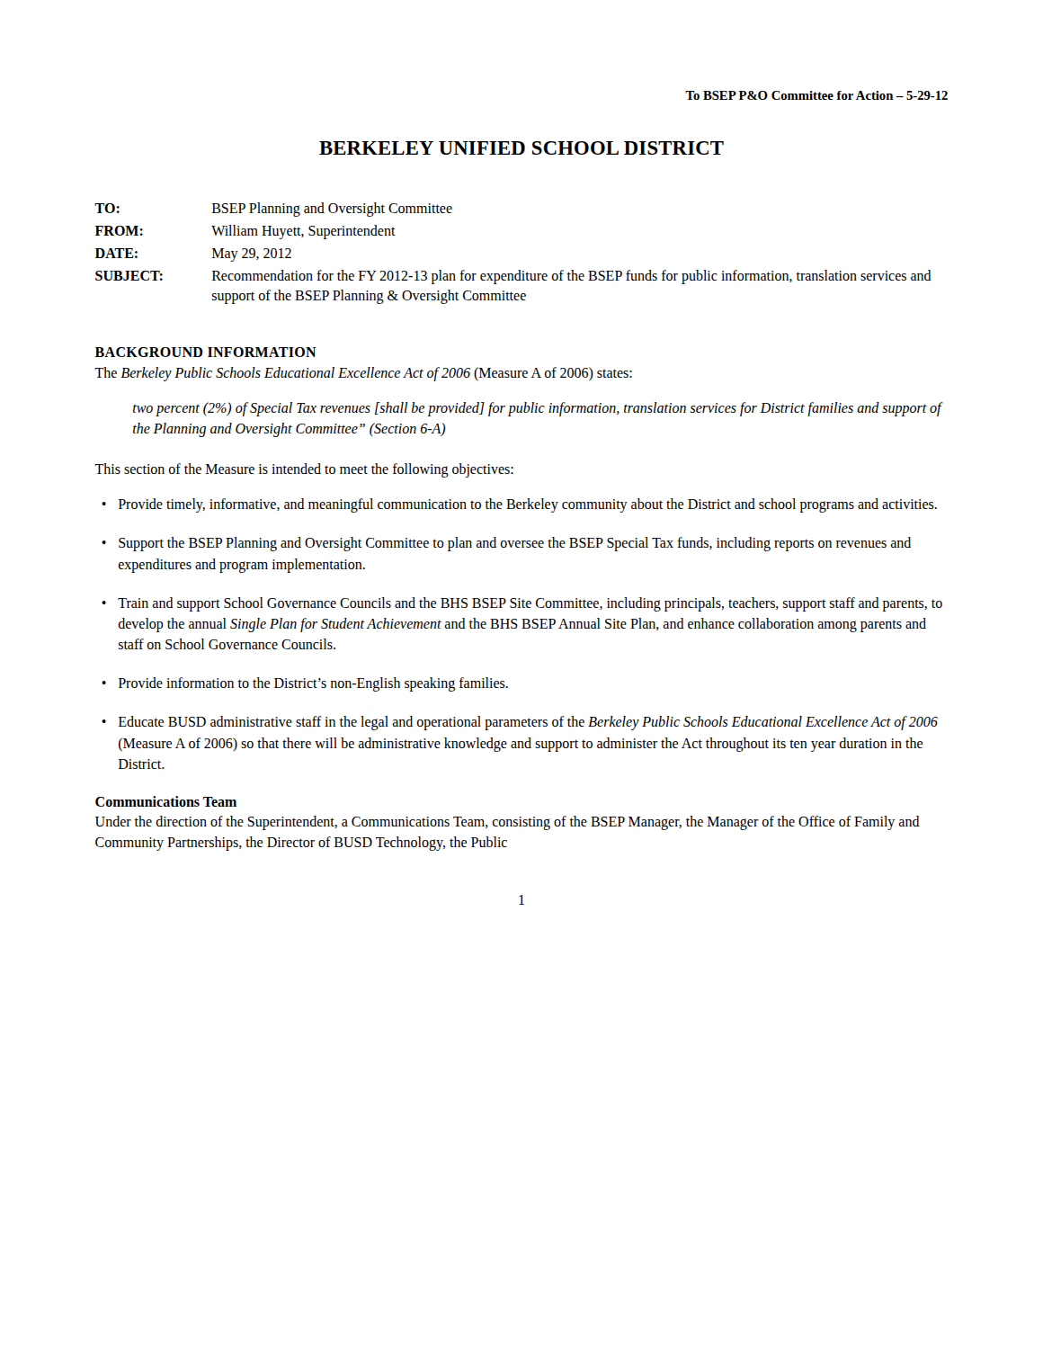To BSEP P&O Committee for Action – 5-29-12
BERKELEY UNIFIED SCHOOL DISTRICT
| TO: | BSEP Planning and Oversight Committee |
| FROM: | William Huyett, Superintendent |
| DATE: | May 29, 2012 |
| SUBJECT: | Recommendation for the FY 2012-13 plan for expenditure of the BSEP funds for public information, translation services and support of the BSEP Planning & Oversight Committee |
BACKGROUND INFORMATION
The Berkeley Public Schools Educational Excellence Act of 2006 (Measure A of 2006) states:
two percent (2%) of Special Tax revenues [shall be provided] for public information, translation services for District families and support of the Planning and Oversight Committee” (Section 6-A)
This section of the Measure is intended to meet the following objectives:
Provide timely, informative, and meaningful communication to the Berkeley community about the District and school programs and activities.
Support the BSEP Planning and Oversight Committee to plan and oversee the BSEP Special Tax funds, including reports on revenues and expenditures and program implementation.
Train and support School Governance Councils and the BHS BSEP Site Committee, including principals, teachers, support staff and parents, to develop the annual Single Plan for Student Achievement and the BHS BSEP Annual Site Plan, and enhance collaboration among parents and staff on School Governance Councils.
Provide information to the District’s non-English speaking families.
Educate BUSD administrative staff in the legal and operational parameters of the Berkeley Public Schools Educational Excellence Act of 2006 (Measure A of 2006) so that there will be administrative knowledge and support to administer the Act throughout its ten year duration in the District.
Communications Team
Under the direction of the Superintendent, a Communications Team, consisting of the BSEP Manager, the Manager of the Office of Family and Community Partnerships, the Director of BUSD Technology, the Public
1